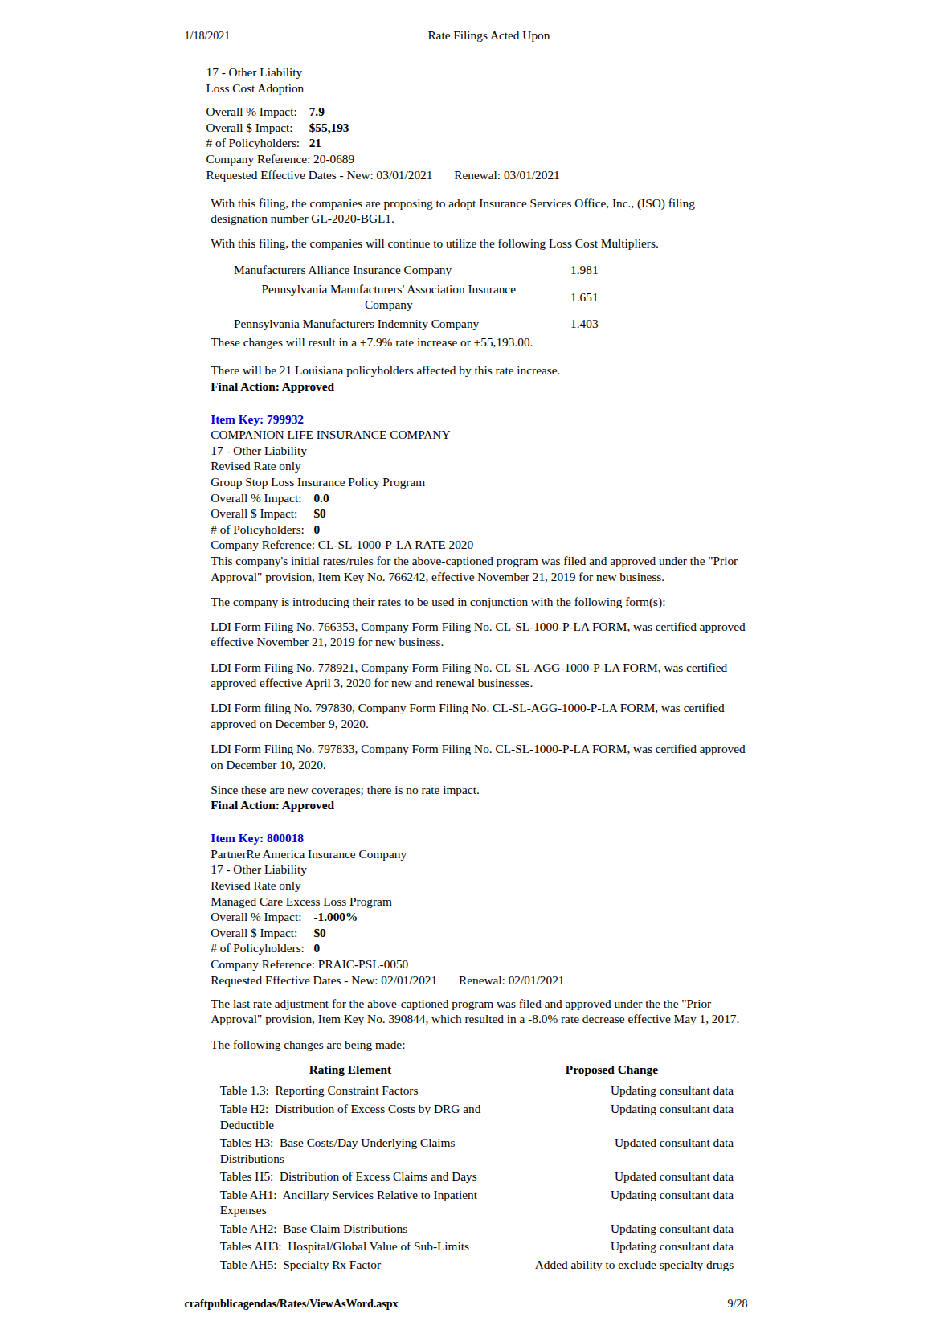1/18/2021
Rate Filings Acted Upon
17 - Other Liability
Loss Cost Adoption
| Overall % Impact: | 7.9 |
| Overall $ Impact: | $55,193 |
| # of Policyholders: | 21 |
Company Reference: 20-0689
Requested Effective Dates - New: 03/01/2021 Renewal: 03/01/2021
With this filing, the companies are proposing to adopt Insurance Services Office, Inc., (ISO) filing designation number GL-2020-BGL1.
With this filing, the companies will continue to utilize the following Loss Cost Multipliers.
| Manufacturers Alliance Insurance Company | 1.981 |
| Pennsylvania Manufacturers' Association Insurance Company | 1.651 |
| Pennsylvania Manufacturers Indemnity Company | 1.403 |
These changes will result in a +7.9% rate increase or +55,193.00.
There will be 21 Louisiana policyholders affected by this rate increase.
Final Action: Approved
Item Key: 799932
COMPANION LIFE INSURANCE COMPANY
17 - Other Liability
Revised Rate only
Group Stop Loss Insurance Policy Program
| Overall % Impact: | 0.0 |
| Overall $ Impact: | $0 |
| # of Policyholders: | 0 |
Company Reference: CL-SL-1000-P-LA RATE 2020
This company's initial rates/rules for the above-captioned program was filed and approved under the "Prior Approval" provision, Item Key No. 766242, effective November 21, 2019 for new business.
The company is introducing their rates to be used in conjunction with the following form(s):
LDI Form Filing No. 766353, Company Form Filing No. CL-SL-1000-P-LA FORM, was certified approved effective November 21, 2019 for new business.
LDI Form Filing No. 778921, Company Form Filing No. CL-SL-AGG-1000-P-LA FORM, was certified approved effective April 3, 2020 for new and renewal businesses.
LDI Form filing No. 797830, Company Form Filing No. CL-SL-AGG-1000-P-LA FORM, was certified approved on December 9, 2020.
LDI Form Filing No. 797833, Company Form Filing No. CL-SL-1000-P-LA FORM, was certified approved on December 10, 2020.
Since these are new coverages; there is no rate impact.
Final Action: Approved
Item Key: 800018
PartnerRe America Insurance Company
17 - Other Liability
Revised Rate only
Managed Care Excess Loss Program
| Overall % Impact: | -1.000% |
| Overall $ Impact: | $0 |
| # of Policyholders: | 0 |
Company Reference: PRAIC-PSL-0050
Requested Effective Dates - New: 02/01/2021 Renewal: 02/01/2021
The last rate adjustment for the above-captioned program was filed and approved under the the "Prior Approval" provision, Item Key No. 390844, which resulted in a -8.0% rate decrease effective May 1, 2017.
The following changes are being made:
| Rating Element | Proposed Change |
| --- | --- |
| Table 1.3: Reporting Constraint Factors | Updating consultant data |
| Table H2: Distribution of Excess Costs by DRG and Deductible | Updating consultant data |
| Tables H3: Base Costs/Day Underlying Claims Distributions | Updated consultant data |
| Tables H5: Distribution of Excess Claims and Days | Updated consultant data |
| Table AH1: Ancillary Services Relative to Inpatient Expenses | Updating consultant data |
| Table AH2: Base Claim Distributions | Updating consultant data |
| Tables AH3: Hospital/Global Value of Sub-Limits | Updating consultant data |
| Table AH5: Specialty Rx Factor | Added ability to exclude specialty drugs |
craftpublicagendas/Rates/ViewAsWord.aspx
9/28